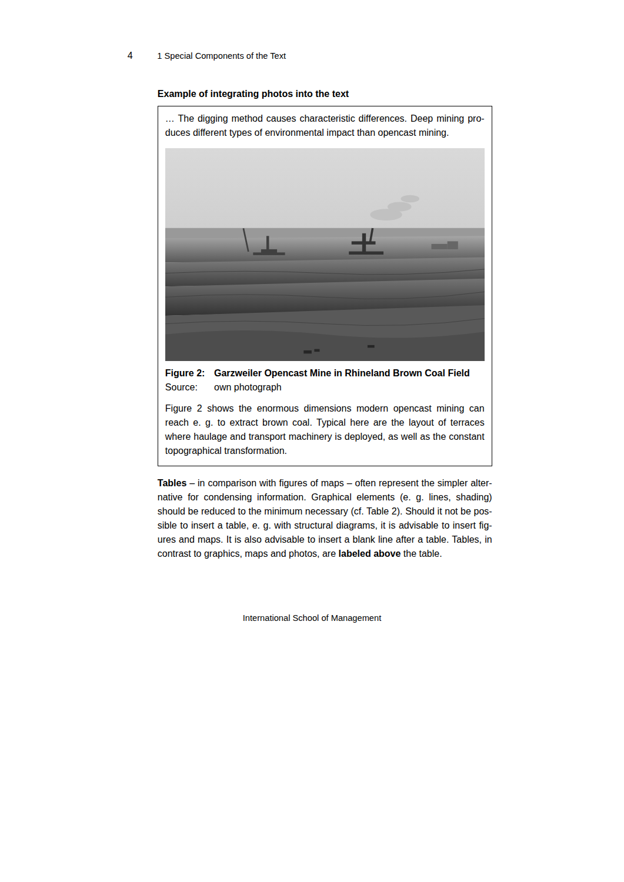4
1 Special Components of the Text
Example of integrating photos into the text
… The digging method causes characteristic differences. Deep mining produces different types of environmental impact than opencast mining.
Figure 2:
Garzweiler Opencast Mine in Rhineland Brown Coal Field
Source:
own photograph
Figure 2 shows the enormous dimensions modern opencast mining can reach e. g. to extract brown coal. Typical here are the layout of terraces where haulage and transport machinery is deployed, as well as the constant topographical transformation.
Tables – in comparison with figures of maps – often represent the simpler alternative for condensing information. Graphical elements (e. g. lines, shading) should be reduced to the minimum necessary (cf. Table 2). Should it not be possible to insert a table, e. g. with structural diagrams, it is advisable to insert figures and maps. It is also advisable to insert a blank line after a table. Tables, in contrast to graphics, maps and photos, are labeled above the table.
International School of Management